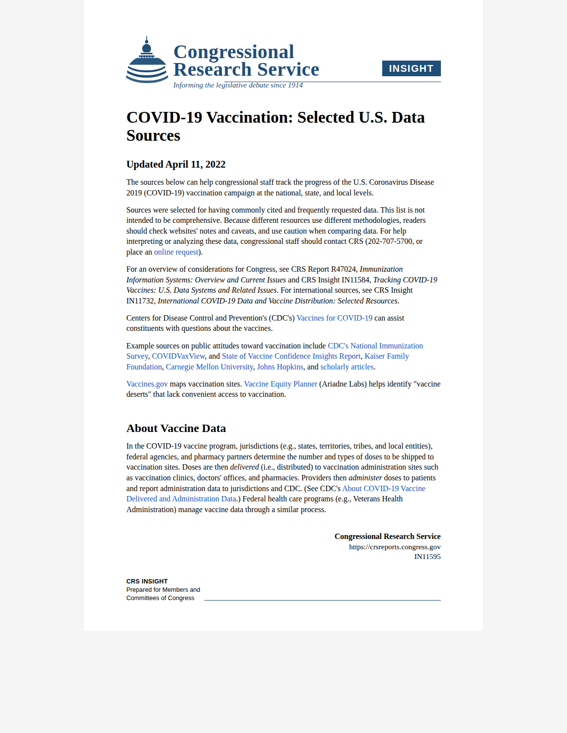Congressional Research Service Informing the legislative debate since 1914
INSIGHT
COVID-19 Vaccination: Selected U.S. Data Sources
Updated April 11, 2022
The sources below can help congressional staff track the progress of the U.S. Coronavirus Disease 2019 (COVID-19) vaccination campaign at the national, state, and local levels.
Sources were selected for having commonly cited and frequently requested data. This list is not intended to be comprehensive. Because different resources use different methodologies, readers should check websites' notes and caveats, and use caution when comparing data. For help interpreting or analyzing these data, congressional staff should contact CRS (202-707-5700, or place an online request).
For an overview of considerations for Congress, see CRS Report R47024, Immunization Information Systems: Overview and Current Issues and CRS Insight IN11584, Tracking COVID-19 Vaccines: U.S. Data Systems and Related Issues. For international sources, see CRS Insight IN11732, International COVID-19 Data and Vaccine Distribution: Selected Resources.
Centers for Disease Control and Prevention's (CDC's) Vaccines for COVID-19 can assist constituents with questions about the vaccines.
Example sources on public attitudes toward vaccination include CDC's National Immunization Survey, COVIDVaxView, and State of Vaccine Confidence Insights Report, Kaiser Family Foundation, Carnegie Mellon University, Johns Hopkins, and scholarly articles.
Vaccines.gov maps vaccination sites. Vaccine Equity Planner (Ariadne Labs) helps identify "vaccine deserts" that lack convenient access to vaccination.
About Vaccine Data
In the COVID-19 vaccine program, jurisdictions (e.g., states, territories, tribes, and local entities), federal agencies, and pharmacy partners determine the number and types of doses to be shipped to vaccination sites. Doses are then delivered (i.e., distributed) to vaccination administration sites such as vaccination clinics, doctors' offices, and pharmacies. Providers then administer doses to patients and report administration data to jurisdictions and CDC. (See CDC's About COVID-19 Vaccine Delivered and Administration Data.) Federal health care programs (e.g., Veterans Health Administration) manage vaccine data through a similar process.
Congressional Research Service
https://crsreports.congress.gov
IN11595
CRS INSIGHT
Prepared for Members and
Committees of Congress